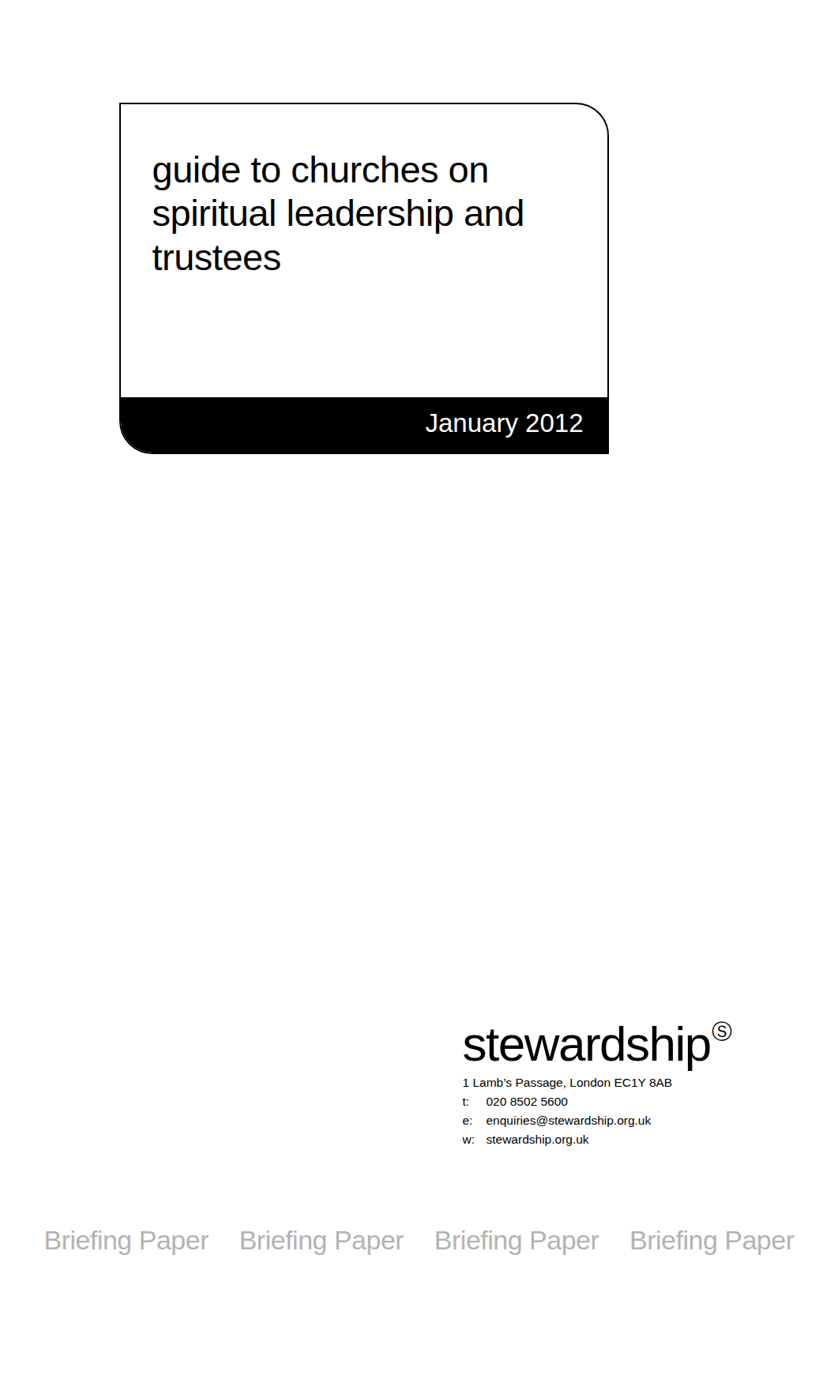guide to churches on spiritual leadership and trustees
January 2012
stewardshipⓈ
1 Lamb’s Passage, London EC1Y 8AB
| t: | 020 8502 5600 |
| e: | enquiries@stewardship.org.uk |
| w: | stewardship.org.uk |
Briefing Paper Briefing Paper Briefing Paper Briefing Paper